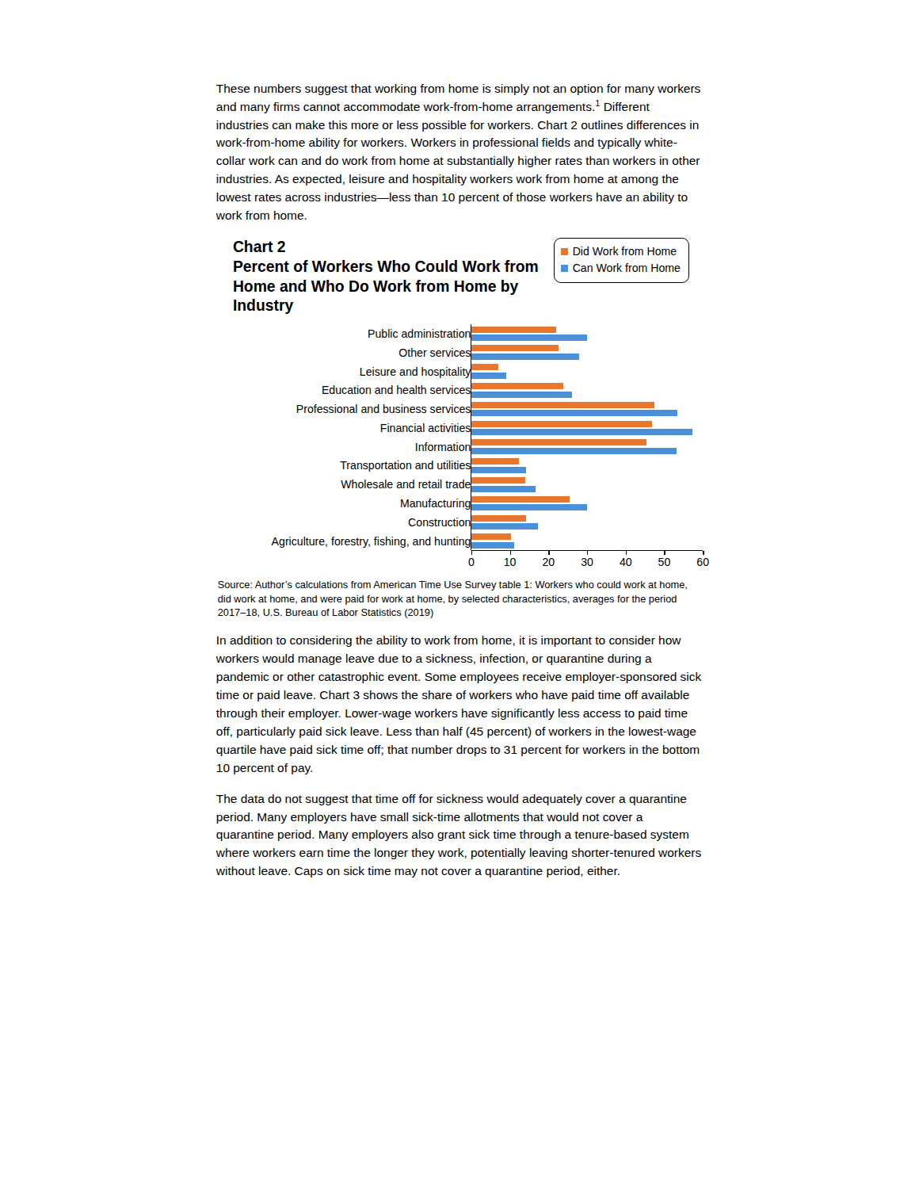These numbers suggest that working from home is simply not an option for many workers and many firms cannot accommodate work-from-home arrangements.1 Different industries can make this more or less possible for workers. Chart 2 outlines differences in work-from-home ability for workers. Workers in professional fields and typically white-collar work can and do work from home at substantially higher rates than workers in other industries. As expected, leisure and hospitality workers work from home at among the lowest rates across industries—less than 10 percent of those workers have an ability to work from home.
Chart 2
Percent of Workers Who Could Work from
Home and Who Do Work from Home by Industry
Did Work from Home
Can Work from Home
| Public administration | |
| Other services | |
| Leisure and hospitality | |
| Education and health services | |
| Professional and business services | |
| Financial activities | |
| Information | |
| Transportation and utilities | |
| Wholesale and retail trade | |
| Manufacturing | |
| Construction | |
| Agriculture, forestry, fishing, and hunting | |
| | 0 10 20 30 40 50 60 |
Source: Author’s calculations from American Time Use Survey table 1: Workers who could work at home, did work at home, and were paid for work at home, by selected characteristics, averages for the period 2017–18, U.S. Bureau of Labor Statistics (2019)
In addition to considering the ability to work from home, it is important to consider how workers would manage leave due to a sickness, infection, or quarantine during a pandemic or other catastrophic event. Some employees receive employer-sponsored sick time or paid leave. Chart 3 shows the share of workers who have paid time off available through their employer. Lower-wage workers have significantly less access to paid time off, particularly paid sick leave. Less than half (45 percent) of workers in the lowest-wage quartile have paid sick time off; that number drops to 31 percent for workers in the bottom 10 percent of pay.
The data do not suggest that time off for sickness would adequately cover a quarantine period. Many employers have small sick-time allotments that would not cover a quarantine period. Many employers also grant sick time through a tenure-based system where workers earn time the longer they work, potentially leaving shorter-tenured workers without leave. Caps on sick time may not cover a quarantine period, either.